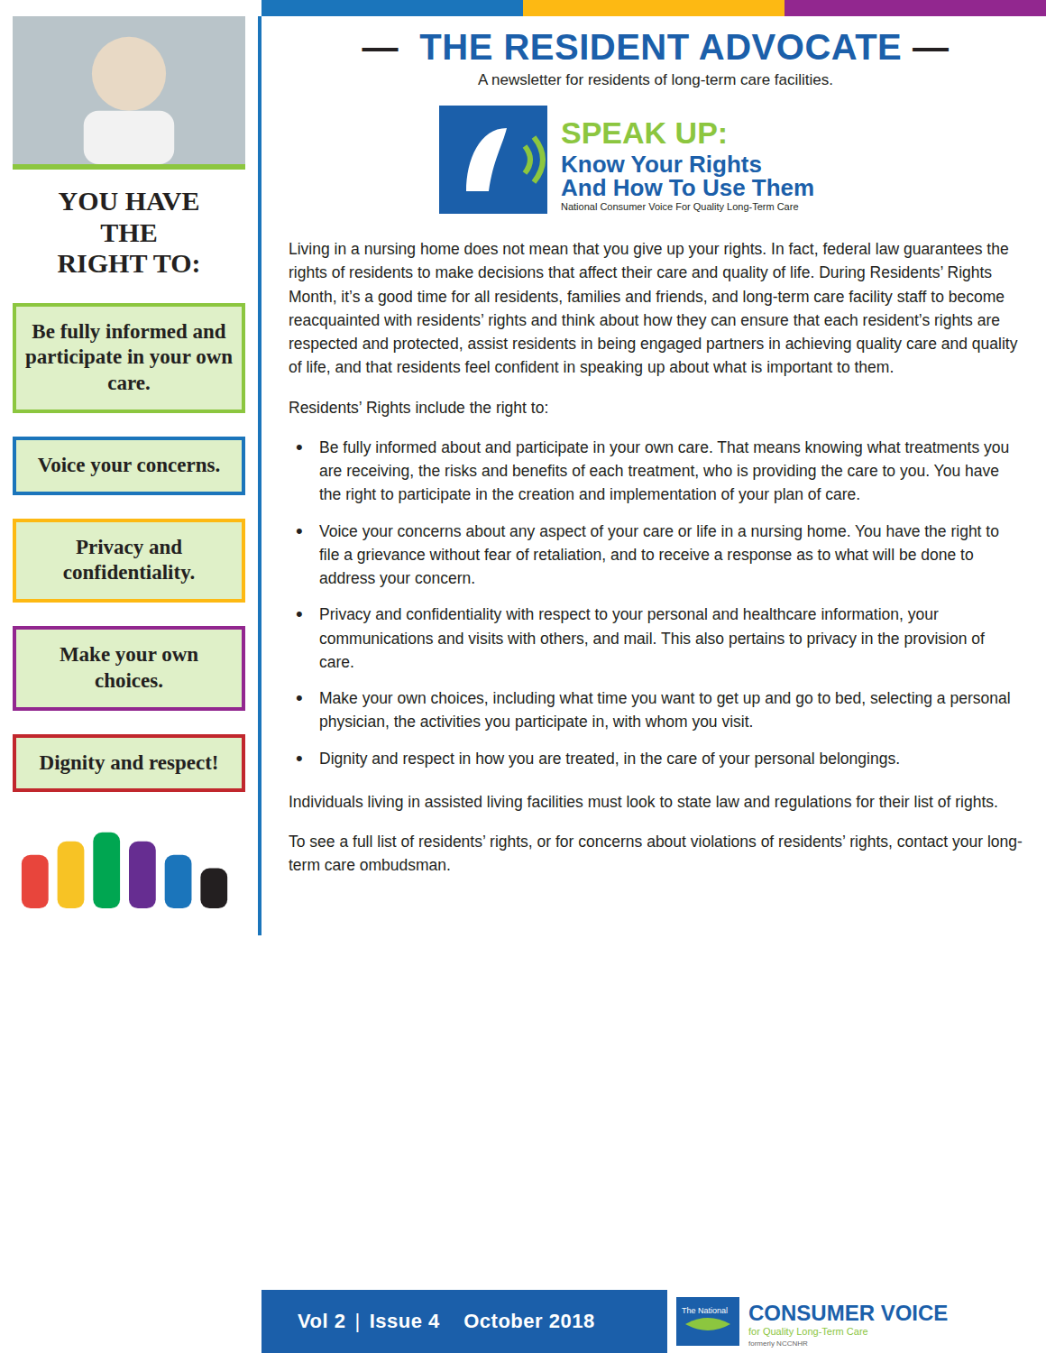YOU HAVE
THE
RIGHT TO:
Be fully informed and participate in your own care.
Voice your concerns.
Privacy and confidentiality.
Make your own choices.
Dignity and respect!
— THE RESIDENT ADVOCATE —
A newsletter for residents of long-term care facilities.
Living in a nursing home does not mean that you give up your rights. In fact, federal law guarantees the rights of residents to make decisions that affect their care and quality of life. During Residents’ Rights Month, it’s a good time for all residents, families and friends, and long-term care facility staff to become reacquainted with residents’ rights and think about how they can ensure that each resident’s rights are respected and protected, assist residents in being engaged partners in achieving quality care and quality of life, and that residents feel confident in speaking up about what is important to them.
Residents’ Rights include the right to:
Be fully informed about and participate in your own care. That means knowing what treatments you are receiving, the risks and benefits of each treatment, who is providing the care to you. You have the right to participate in the creation and implementation of your plan of care.
Voice your concerns about any aspect of your care or life in a nursing home. You have the right to file a grievance without fear of retaliation, and to receive a response as to what will be done to address your concern.
Privacy and confidentiality with respect to your personal and healthcare information, your communications and visits with others, and mail. This also pertains to privacy in the provision of care.
Make your own choices, including what time you want to get up and go to bed, selecting a personal physician, the activities you participate in, with whom you visit.
Dignity and respect in how you are treated, in the care of your personal belongings.
Individuals living in assisted living facilities must look to state law and regulations for their list of rights.
To see a full list of residents’ rights, or for concerns about violations of residents’ rights, contact your long-term care ombudsman.
Vol 2 | Issue 4 October 2018